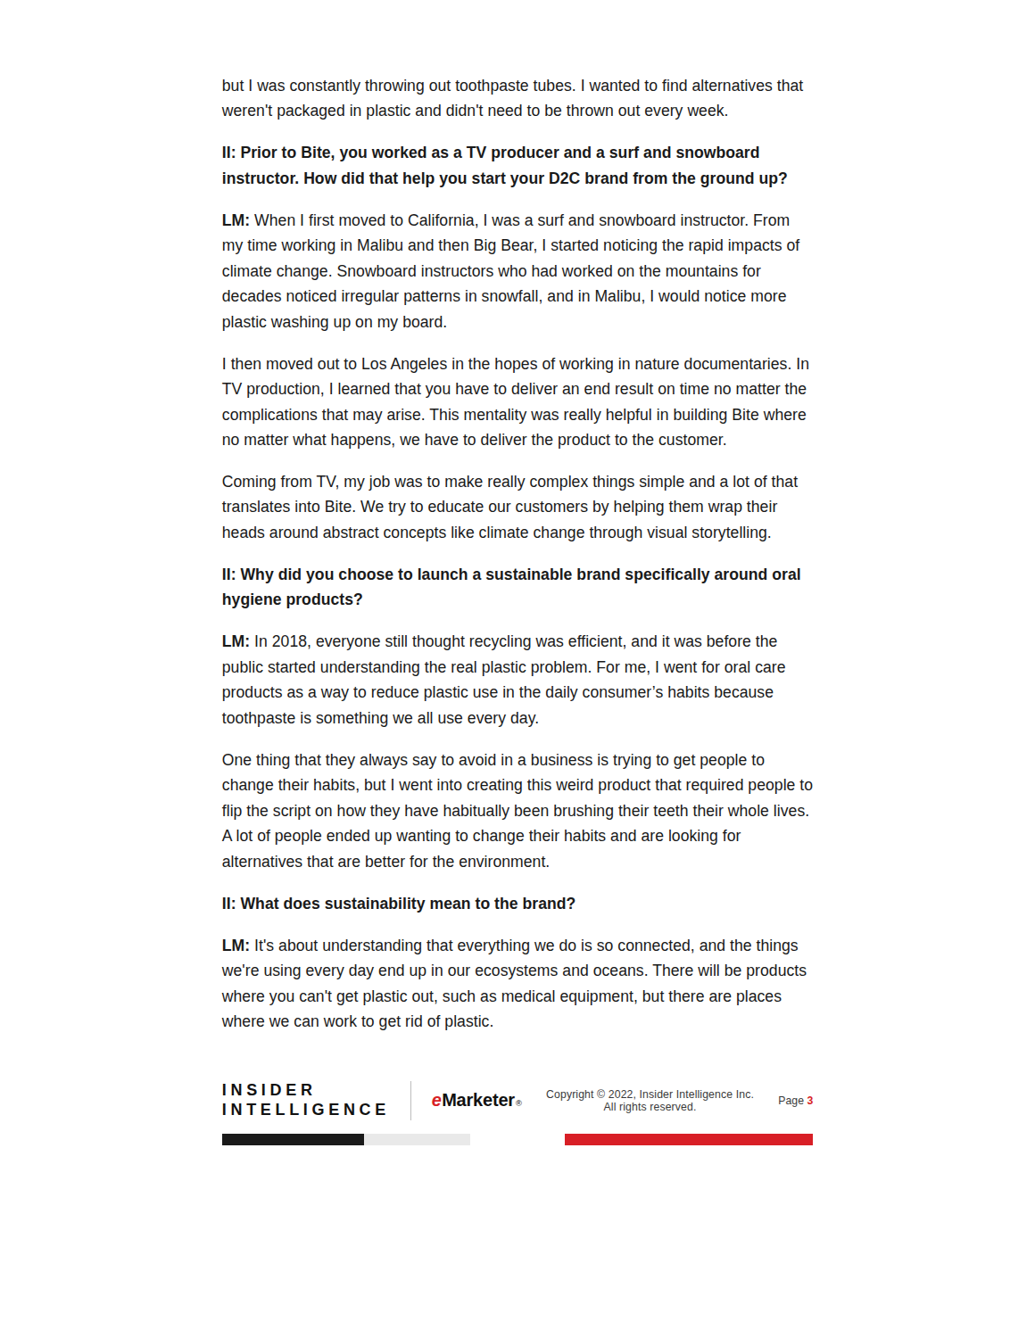but I was constantly throwing out toothpaste tubes. I wanted to find alternatives that weren't packaged in plastic and didn't need to be thrown out every week.
II: Prior to Bite, you worked as a TV producer and a surf and snowboard instructor. How did that help you start your D2C brand from the ground up?
LM: When I first moved to California, I was a surf and snowboard instructor. From my time working in Malibu and then Big Bear, I started noticing the rapid impacts of climate change. Snowboard instructors who had worked on the mountains for decades noticed irregular patterns in snowfall, and in Malibu, I would notice more plastic washing up on my board.
I then moved out to Los Angeles in the hopes of working in nature documentaries. In TV production, I learned that you have to deliver an end result on time no matter the complications that may arise. This mentality was really helpful in building Bite where no matter what happens, we have to deliver the product to the customer.
Coming from TV, my job was to make really complex things simple and a lot of that translates into Bite. We try to educate our customers by helping them wrap their heads around abstract concepts like climate change through visual storytelling.
II: Why did you choose to launch a sustainable brand specifically around oral hygiene products?
LM: In 2018, everyone still thought recycling was efficient, and it was before the public started understanding the real plastic problem. For me, I went for oral care products as a way to reduce plastic use in the daily consumer’s habits because toothpaste is something we all use every day.
One thing that they always say to avoid in a business is trying to get people to change their habits, but I went into creating this weird product that required people to flip the script on how they have habitually been brushing their teeth their whole lives. A lot of people ended up wanting to change their habits and are looking for alternatives that are better for the environment.
II: What does sustainability mean to the brand?
LM: It's about understanding that everything we do is so connected, and the things we're using every day end up in our ecosystems and oceans. There will be products where you can't get plastic out, such as medical equipment, but there are places where we can work to get rid of plastic.
INSIDERINTELLIGENCE
e Marketer®
Copyright © 2022, Insider Intelligence Inc. All rights reserved.
Page 3